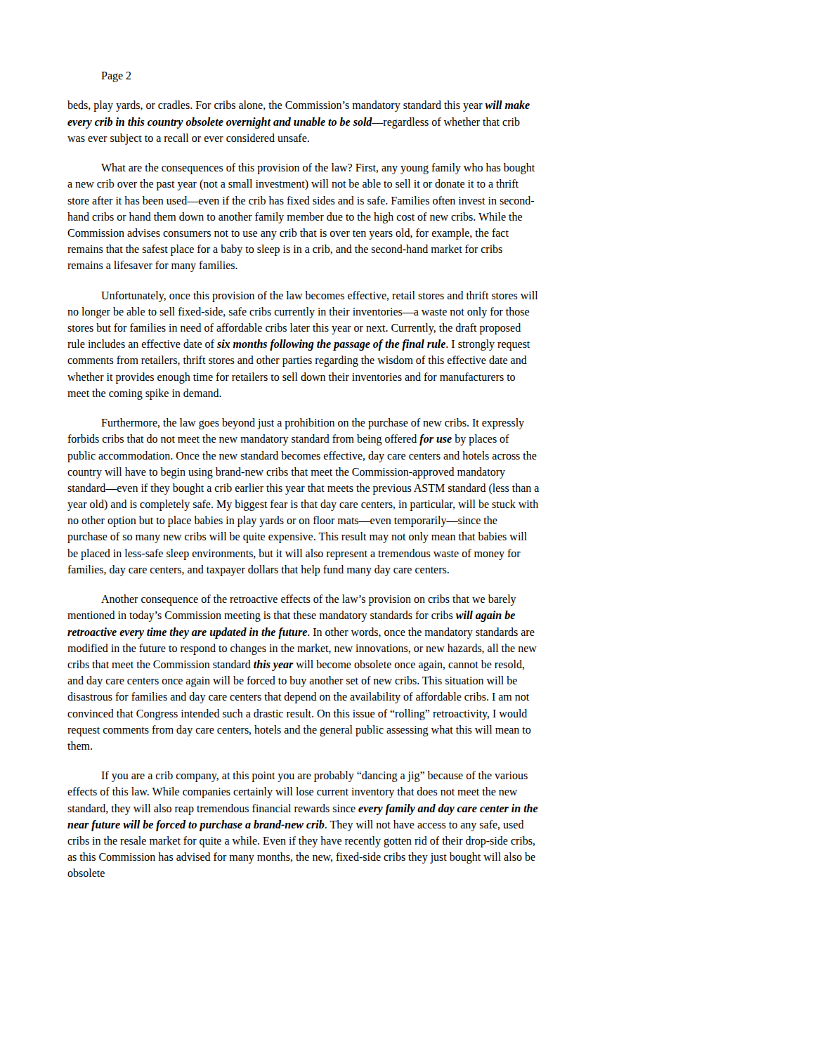Page 2
beds, play yards, or cradles. For cribs alone, the Commission’s mandatory standard this year will make every crib in this country obsolete overnight and unable to be sold—regardless of whether that crib was ever subject to a recall or ever considered unsafe.
What are the consequences of this provision of the law? First, any young family who has bought a new crib over the past year (not a small investment) will not be able to sell it or donate it to a thrift store after it has been used—even if the crib has fixed sides and is safe. Families often invest in second-hand cribs or hand them down to another family member due to the high cost of new cribs. While the Commission advises consumers not to use any crib that is over ten years old, for example, the fact remains that the safest place for a baby to sleep is in a crib, and the second-hand market for cribs remains a lifesaver for many families.
Unfortunately, once this provision of the law becomes effective, retail stores and thrift stores will no longer be able to sell fixed-side, safe cribs currently in their inventories—a waste not only for those stores but for families in need of affordable cribs later this year or next. Currently, the draft proposed rule includes an effective date of six months following the passage of the final rule. I strongly request comments from retailers, thrift stores and other parties regarding the wisdom of this effective date and whether it provides enough time for retailers to sell down their inventories and for manufacturers to meet the coming spike in demand.
Furthermore, the law goes beyond just a prohibition on the purchase of new cribs. It expressly forbids cribs that do not meet the new mandatory standard from being offered for use by places of public accommodation. Once the new standard becomes effective, day care centers and hotels across the country will have to begin using brand-new cribs that meet the Commission-approved mandatory standard—even if they bought a crib earlier this year that meets the previous ASTM standard (less than a year old) and is completely safe. My biggest fear is that day care centers, in particular, will be stuck with no other option but to place babies in play yards or on floor mats—even temporarily—since the purchase of so many new cribs will be quite expensive. This result may not only mean that babies will be placed in less-safe sleep environments, but it will also represent a tremendous waste of money for families, day care centers, and taxpayer dollars that help fund many day care centers.
Another consequence of the retroactive effects of the law’s provision on cribs that we barely mentioned in today’s Commission meeting is that these mandatory standards for cribs will again be retroactive every time they are updated in the future. In other words, once the mandatory standards are modified in the future to respond to changes in the market, new innovations, or new hazards, all the new cribs that meet the Commission standard this year will become obsolete once again, cannot be resold, and day care centers once again will be forced to buy another set of new cribs. This situation will be disastrous for families and day care centers that depend on the availability of affordable cribs. I am not convinced that Congress intended such a drastic result. On this issue of “rolling” retroactivity, I would request comments from day care centers, hotels and the general public assessing what this will mean to them.
If you are a crib company, at this point you are probably “dancing a jig” because of the various effects of this law. While companies certainly will lose current inventory that does not meet the new standard, they will also reap tremendous financial rewards since every family and day care center in the near future will be forced to purchase a brand-new crib. They will not have access to any safe, used cribs in the resale market for quite a while. Even if they have recently gotten rid of their drop-side cribs, as this Commission has advised for many months, the new, fixed-side cribs they just bought will also be obsolete